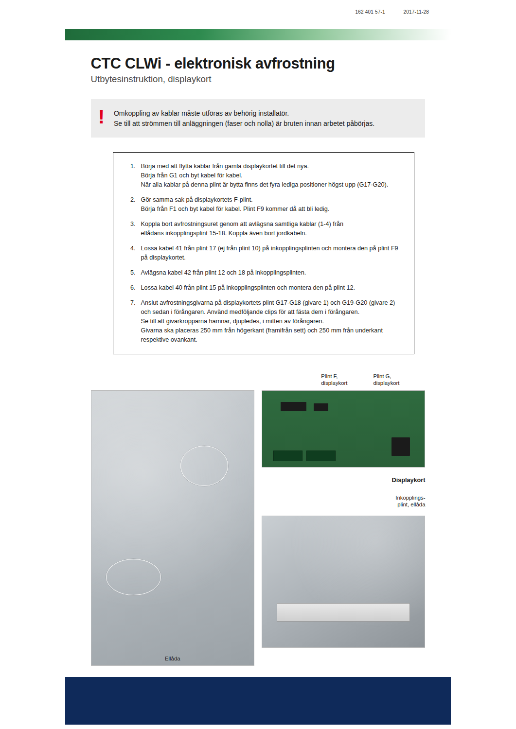162 401 57-12017-11-28
CTC CLWi - elektronisk avfrostning
Utbytesinstruktion, displaykort
!
Omkoppling av kablar måste utföras av behörig installatör.
Se till att strömmen till anläggningen (faser och nolla) är bruten innan arbetet påbörjas.
Börja med att flytta kablar från gamla displaykortet till det nya.
Börja från G1 och byt kabel för kabel.
När alla kablar på denna plint är bytta finns det fyra lediga positioner högst upp (G17-G20).
Gör samma sak på displaykortets F-plint.
Börja från F1 och byt kabel för kabel. Plint F9 kommer då att bli ledig.
Koppla bort avfrostningsuret genom att avlägsna samtliga kablar (1-4) från
ellådans inkopplingsplint 15-18. Koppla även bort jordkabeln.
Lossa kabel 41 från plint 17 (ej från plint 10) på inkopplingsplinten och montera den på plint F9 på displaykortet.
Avlägsna kabel 42 från plint 12 och 18 på inkopplingsplinten.
Lossa kabel 40 från plint 15 på inkopplingsplinten och montera den på plint 12.
Anslut avfrostningsgivarna på displaykortets plint G17-G18 (givare 1) och G19-G20 (givare 2) och sedan i förångaren. Använd medföljande clips för att fästa dem i förångaren.
Se till att givarkropparna hamnar, djupledes, i mitten av förångaren.
Givarna ska placeras 250 mm från högerkant (framifrån sett) och 250 mm från underkant respektive ovankant.
Plint F,
displaykort
Plint G,
displaykort
Ellåda
Displaykort
Inkopplings-
plint, ellåda